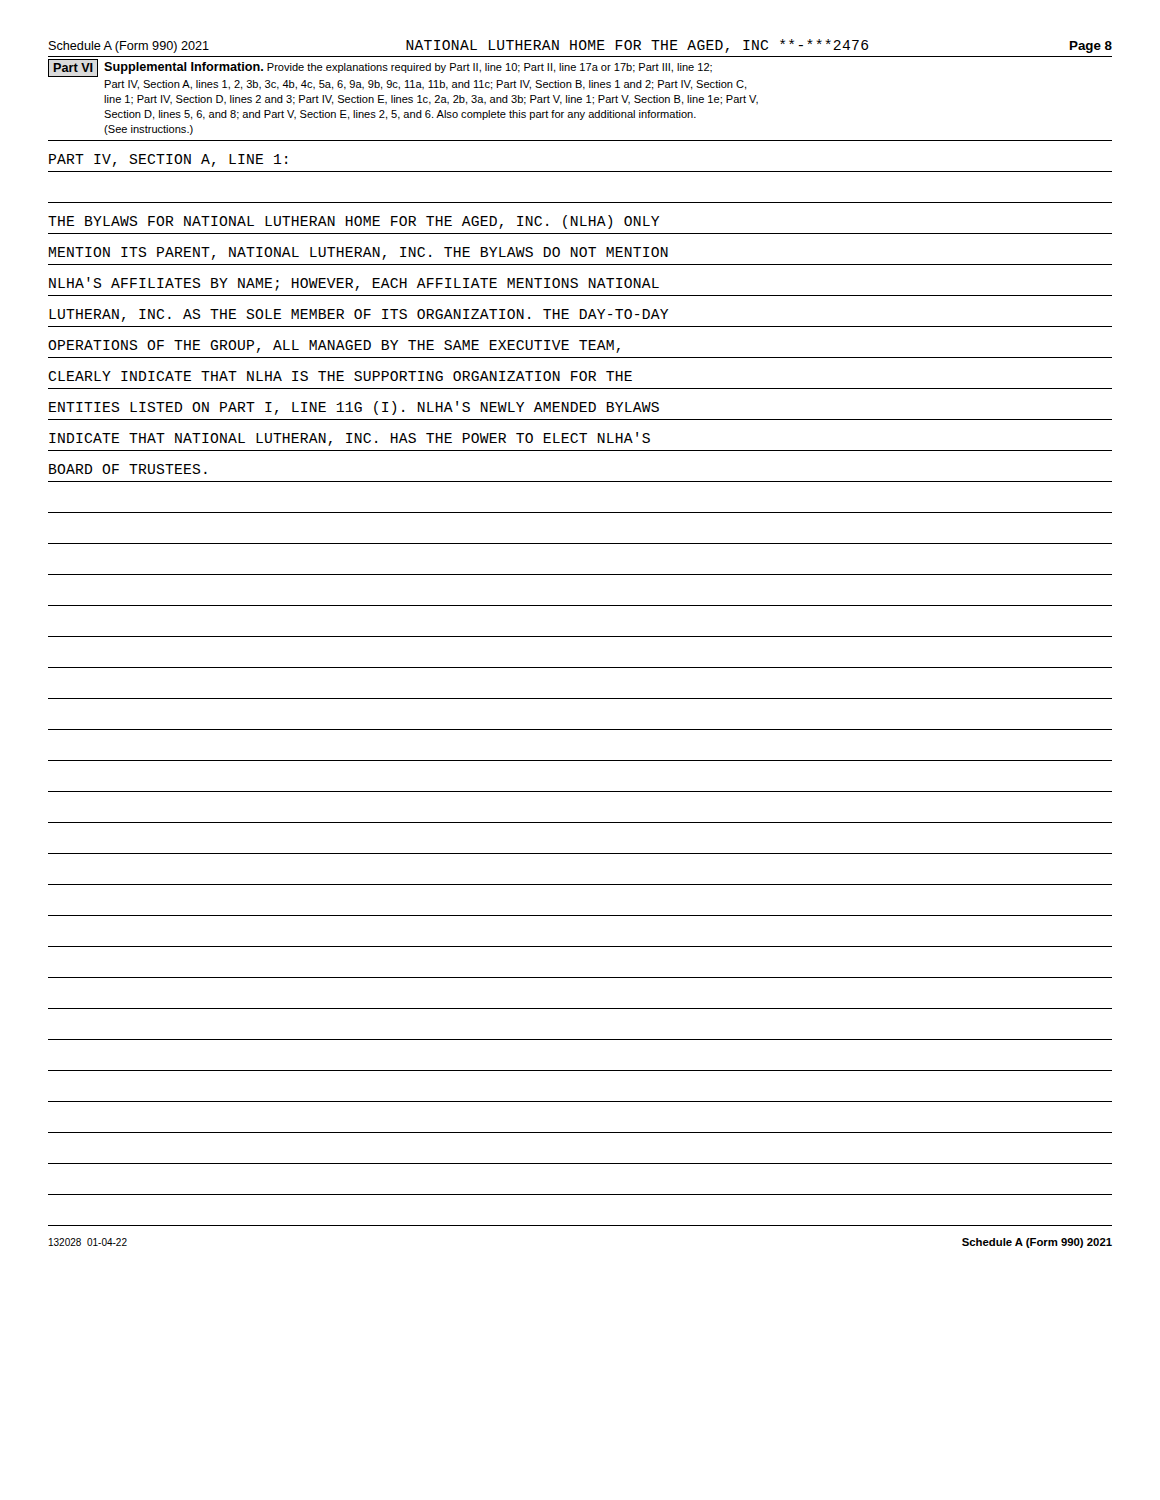Schedule A (Form 990) 2021
NATIONAL LUTHERAN HOME FOR THE AGED, INC **-***2476
Page 8
Part VI
Supplemental Information. Provide the explanations required by Part II, line 10; Part II, line 17a or 17b; Part III, line 12; Part IV, Section A, lines 1, 2, 3b, 3c, 4b, 4c, 5a, 6, 9a, 9b, 9c, 11a, 11b, and 11c; Part IV, Section B, lines 1 and 2; Part IV, Section C, line 1; Part IV, Section D, lines 2 and 3; Part IV, Section E, lines 1c, 2a, 2b, 3a, and 3b; Part V, line 1; Part V, Section B, line 1e; Part V, Section D, lines 5, 6, and 8; and Part V, Section E, lines 2, 5, and 6. Also complete this part for any additional information. (See instructions.)
PART IV, SECTION A, LINE 1:
THE BYLAWS FOR NATIONAL LUTHERAN HOME FOR THE AGED, INC. (NLHA) ONLY
MENTION ITS PARENT, NATIONAL LUTHERAN, INC. THE BYLAWS DO NOT MENTION
NLHA'S AFFILIATES BY NAME; HOWEVER, EACH AFFILIATE MENTIONS NATIONAL
LUTHERAN, INC. AS THE SOLE MEMBER OF ITS ORGANIZATION. THE DAY-TO-DAY
OPERATIONS OF THE GROUP, ALL MANAGED BY THE SAME EXECUTIVE TEAM,
CLEARLY INDICATE THAT NLHA IS THE SUPPORTING ORGANIZATION FOR THE
ENTITIES LISTED ON PART I, LINE 11G (I). NLHA'S NEWLY AMENDED BYLAWS
INDICATE THAT NATIONAL LUTHERAN, INC. HAS THE POWER TO ELECT NLHA'S
BOARD OF TRUSTEES.
132028 01-04-22
Schedule A (Form 990) 2021